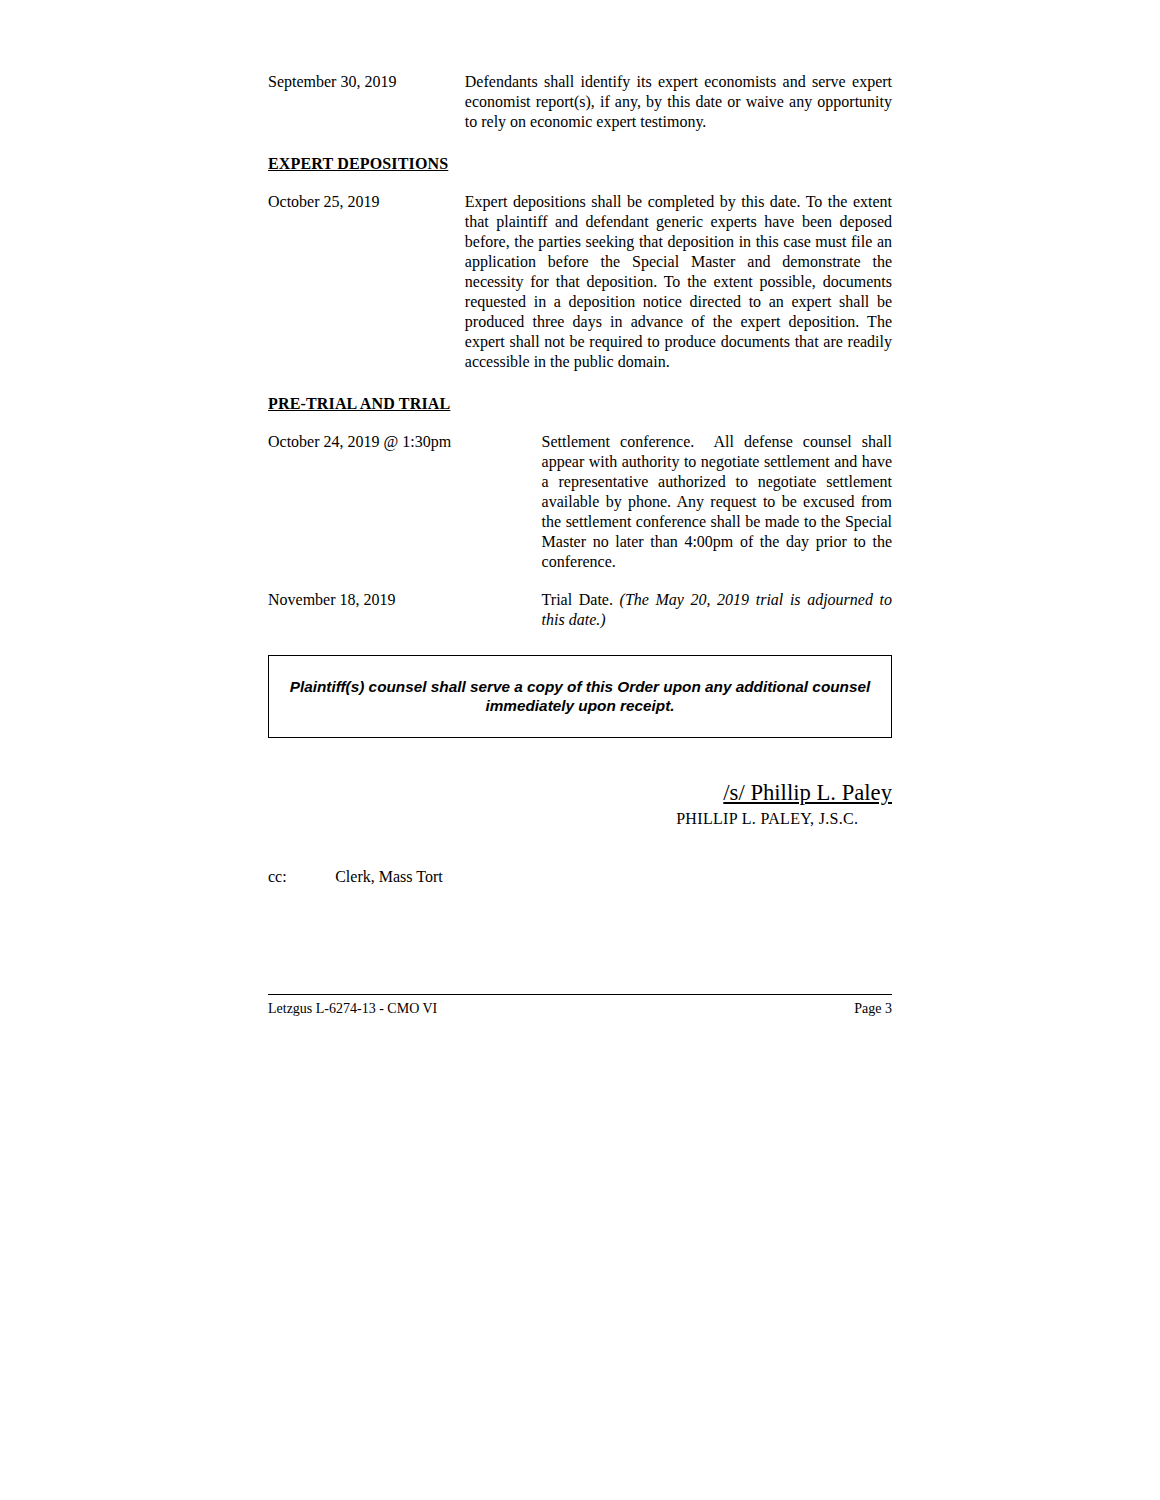September 30, 2019
Defendants shall identify its expert economists and serve expert economist report(s), if any, by this date or waive any opportunity to rely on economic expert testimony.
EXPERT DEPOSITIONS
October 25, 2019
Expert depositions shall be completed by this date. To the extent that plaintiff and defendant generic experts have been deposed before, the parties seeking that deposition in this case must file an application before the Special Master and demonstrate the necessity for that deposition. To the extent possible, documents requested in a deposition notice directed to an expert shall be produced three days in advance of the expert deposition. The expert shall not be required to produce documents that are readily accessible in the public domain.
PRE-TRIAL AND TRIAL
October 24, 2019 @ 1:30pm
Settlement conference. All defense counsel shall appear with authority to negotiate settlement and have a representative authorized to negotiate settlement available by phone. Any request to be excused from the settlement conference shall be made to the Special Master no later than 4:00pm of the day prior to the conference.
November 18, 2019
Trial Date. (The May 20, 2019 trial is adjourned to this date.)
Plaintiff(s) counsel shall serve a copy of this Order upon any additional counsel immediately upon receipt.
/s/ Phillip L. Paley PHILLIP L. PALEY, J.S.C.
cc: Clerk, Mass Tort
Letzgus L-6274-13 - CMO VI
Page 3